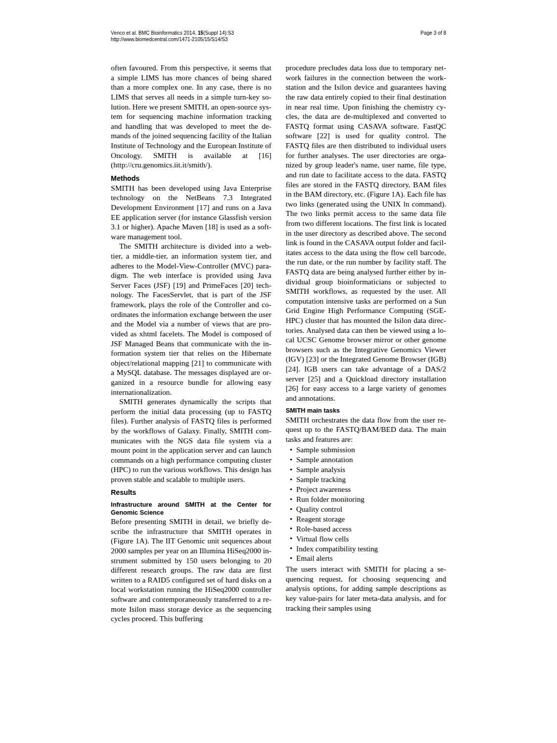Venco et al. BMC Bioinformatics 2014, 15(Suppl 14):S3
http://www.biomedcentral.com/1471-2105/15/S14/S3
Page 3 of 8
often favoured. From this perspective, it seems that a simple LIMS has more chances of being shared than a more complex one. In any case, there is no LIMS that serves all needs in a simple turn-key solution. Here we present SMITH, an open-source system for sequencing machine information tracking and handling that was developed to meet the demands of the joined sequencing facility of the Italian Institute of Technology and the European Institute of Oncology. SMITH is available at [16] (http://cru.genomics.iit.it/smith/).
Methods
SMITH has been developed using Java Enterprise technology on the NetBeans 7.3 Integrated Development Environment [17] and runs on a Java EE application server (for instance Glassfish version 3.1 or higher). Apache Maven [18] is used as a software management tool.
The SMITH architecture is divided into a web-tier, a middle-tier, an information system tier, and adheres to the Model-View-Controller (MVC) paradigm. The web interface is provided using Java Server Faces (JSF) [19] and PrimeFaces [20] technology. The FacesServlet, that is part of the JSF framework, plays the role of the Controller and coordinates the information exchange between the user and the Model via a number of views that are provided as xhtml facelets. The Model is composed of JSF Managed Beans that communicate with the information system tier that relies on the Hibernate object/relational mapping [21] to communicate with a MySQL database. The messages displayed are organized in a resource bundle for allowing easy internationalization.
SMITH generates dynamically the scripts that perform the initial data processing (up to FASTQ files). Further analysis of FASTQ files is performed by the workflows of Galaxy. Finally, SMITH communicates with the NGS data file system via a mount point in the application server and can launch commands on a high performance computing cluster (HPC) to run the various workflows. This design has proven stable and scalable to multiple users.
Results
Infrastructure around SMITH at the Center for Genomic Science
Before presenting SMITH in detail, we briefly describe the infrastructure that SMITH operates in (Figure 1A). The IIT Genomic unit sequences about 2000 samples per year on an Illumina HiSeq2000 instrument submitted by 150 users belonging to 20 different research groups. The raw data are first written to a RAID5 configured set of hard disks on a local workstation running the HiSeq2000 controller software and contemporaneously transferred to a remote Isilon mass storage device as the sequencing cycles proceed. This buffering
procedure precludes data loss due to temporary network failures in the connection between the workstation and the Isilon device and guarantees having the raw data entirely copied to their final destination in near real time. Upon finishing the chemistry cycles, the data are de-multiplexed and converted to FASTQ format using CASAVA software. FastQC software [22] is used for quality control. The FASTQ files are then distributed to individual users for further analyses. The user directories are organized by group leader's name, user name, file type, and run date to facilitate access to the data. FASTQ files are stored in the FASTQ directory, BAM files in the BAM directory, etc. (Figure 1A). Each file has two links (generated using the UNIX ln command). The two links permit access to the same data file from two different locations. The first link is located in the user directory as described above. The second link is found in the CASAVA output folder and facilitates access to the data using the flow cell barcode, the run date, or the run number by facility staff. The FASTQ data are being analysed further either by individual group bioinformaticians or subjected to SMITH workflows, as requested by the user. All computation intensive tasks are performed on a Sun Grid Engine High Performance Computing (SGE-HPC) cluster that has mounted the Isilon data directories. Analysed data can then be viewed using a local UCSC Genome browser mirror or other genome browsers such as the Integrative Genomics Viewer (IGV) [23] or the Integrated Genome Browser (IGB) [24]. IGB users can take advantage of a DAS/2 server [25] and a Quickload directory installation [26] for easy access to a large variety of genomes and annotations.
SMITH main tasks
SMITH orchestrates the data flow from the user request up to the FASTQ/BAM/BED data. The main tasks and features are:
Sample submission
Sample annotation
Sample analysis
Sample tracking
Project awareness
Run folder monitoring
Quality control
Reagent storage
Role-based access
Virtual flow cells
Index compatibility testing
Email alerts
The users interact with SMITH for placing a sequencing request, for choosing sequencing and analysis options, for adding sample descriptions as key value-pairs for later meta-data analysis, and for tracking their samples using